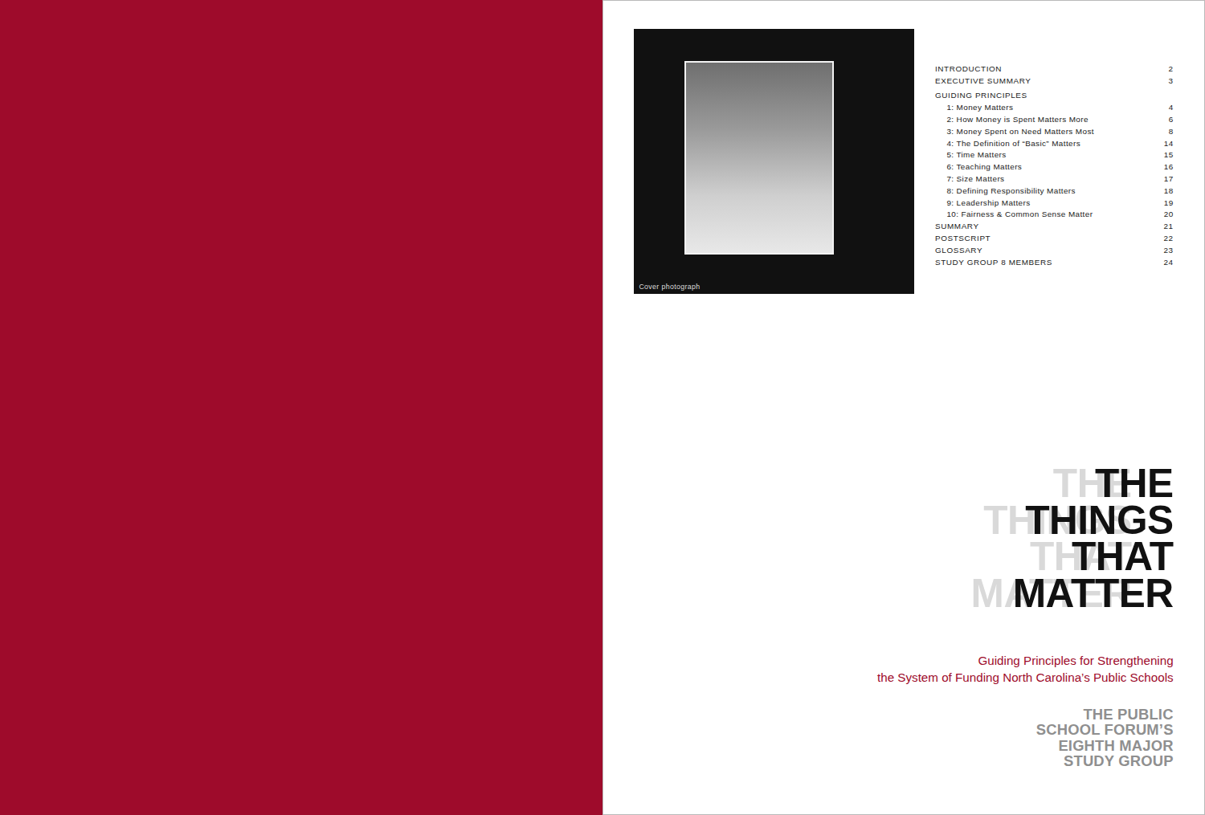Cover photograph
Introduction 2
Executive Summary 3
Guiding Principles
1: Money Matters 4
2: How Money is Spent Matters More 6
3: Money Spent on Need Matters Most 8
4: The Definition of “Basic” Matters 14
5: Time Matters 15
6: Teaching Matters 16
7: Size Matters 17
8: Defining Responsibility Matters 18
9: Leadership Matters 19
10: Fairness & Common Sense Matter 20
Summary 21
Postscript 22
Glossary 23
Study Group 8 Members 24
The The Things Things That That Matter Matter
Guiding Principles for Strengthening
the System of Funding North Carolina’s Public Schools
The Public
School Forum’s
Eighth Major
Study Group